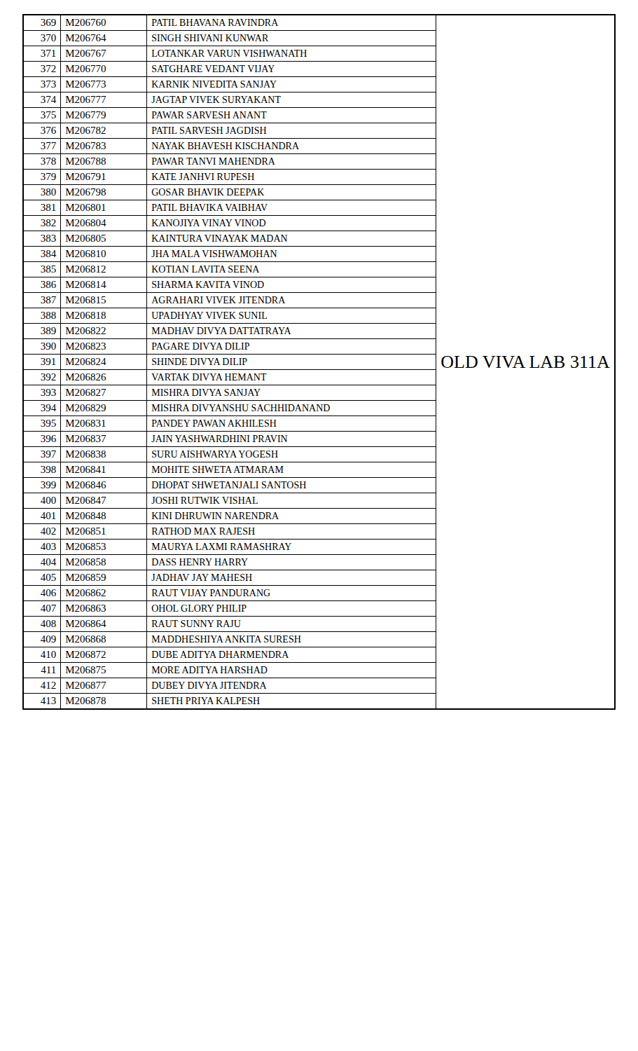| 369 | M206760 | PATIL BHAVANA RAVINDRA | OLD VIVA LAB 311A |
| 370 | M206764 | SINGH SHIVANI KUNWAR |
| 371 | M206767 | LOTANKAR VARUN VISHWANATH |
| 372 | M206770 | SATGHARE VEDANT VIJAY |
| 373 | M206773 | KARNIK NIVEDITA SANJAY |
| 374 | M206777 | JAGTAP VIVEK SURYAKANT |
| 375 | M206779 | PAWAR SARVESH ANANT |
| 376 | M206782 | PATIL SARVESH JAGDISH |
| 377 | M206783 | NAYAK BHAVESH KISCHANDRA |
| 378 | M206788 | PAWAR TANVI MAHENDRA |
| 379 | M206791 | KATE JANHVI RUPESH |
| 380 | M206798 | GOSAR BHAVIK DEEPAK |
| 381 | M206801 | PATIL BHAVIKA VAIBHAV |
| 382 | M206804 | KANOJIYA VINAY VINOD |
| 383 | M206805 | KAINTURA VINAYAK MADAN |
| 384 | M206810 | JHA MALA VISHWAMOHAN |
| 385 | M206812 | KOTIAN LAVITA SEENA |
| 386 | M206814 | SHARMA KAVITA VINOD |
| 387 | M206815 | AGRAHARI VIVEK JITENDRA |
| 388 | M206818 | UPADHYAY VIVEK SUNIL |
| 389 | M206822 | MADHAV DIVYA DATTATRAYA |
| 390 | M206823 | PAGARE DIVYA DILIP |
| 391 | M206824 | SHINDE DIVYA DILIP |
| 392 | M206826 | VARTAK DIVYA HEMANT |
| 393 | M206827 | MISHRA DIVYA SANJAY |
| 394 | M206829 | MISHRA DIVYANSHU SACHHIDANAND |
| 395 | M206831 | PANDEY PAWAN AKHILESH |
| 396 | M206837 | JAIN YASHWARDHINI PRAVIN |
| 397 | M206838 | SURU AISHWARYA YOGESH |
| 398 | M206841 | MOHITE SHWETA ATMARAM |
| 399 | M206846 | DHOPAT SHWETANJALI SANTOSH |
| 400 | M206847 | JOSHI RUTWIK VISHAL |
| 401 | M206848 | KINI DHRUWIN NARENDRA |
| 402 | M206851 | RATHOD MAX RAJESH |
| 403 | M206853 | MAURYA LAXMI RAMASHRAY |
| 404 | M206858 | DASS HENRY HARRY |
| 405 | M206859 | JADHAV JAY MAHESH |
| 406 | M206862 | RAUT VIJAY PANDURANG |
| 407 | M206863 | OHOL GLORY PHILIP |
| 408 | M206864 | RAUT SUNNY RAJU |
| 409 | M206868 | MADDHESHIYA ANKITA SURESH |
| 410 | M206872 | DUBE ADITYA DHARMENDRA |
| 411 | M206875 | MORE ADITYA HARSHAD |
| 412 | M206877 | DUBEY DIVYA JITENDRA |
| 413 | M206878 | SHETH PRIYA KALPESH |